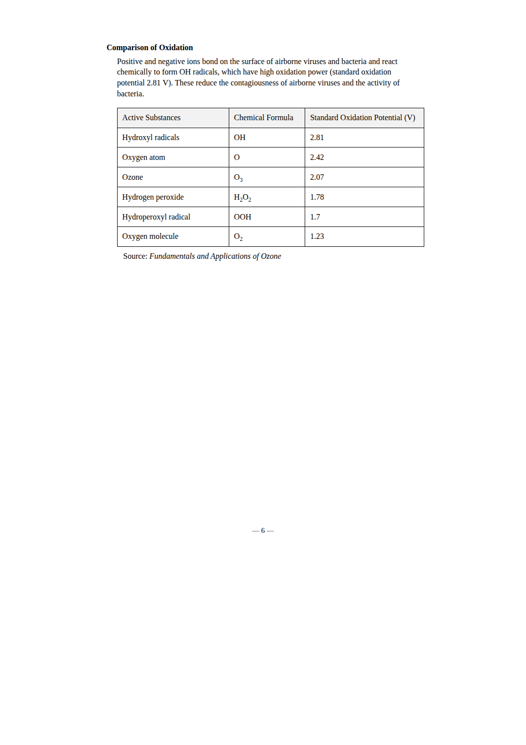Comparison of Oxidation
Positive and negative ions bond on the surface of airborne viruses and bacteria and react chemically to form OH radicals, which have high oxidation power (standard oxidation potential 2.81 V). These reduce the contagiousness of airborne viruses and the activity of bacteria.
| Active Substances | Chemical Formula | Standard Oxidation Potential (V) |
| --- | --- | --- |
| Hydroxyl radicals | OH | 2.81 |
| Oxygen atom | O | 2.42 |
| Ozone | O 3 | 2.07 |
| Hydrogen peroxide | H 2 O 2 | 1.78 |
| Hydroperoxyl radical | OOH | 1.7 |
| Oxygen molecule | O 2 | 1.23 |
Source: Fundamentals and Applications of Ozone
— 6 —